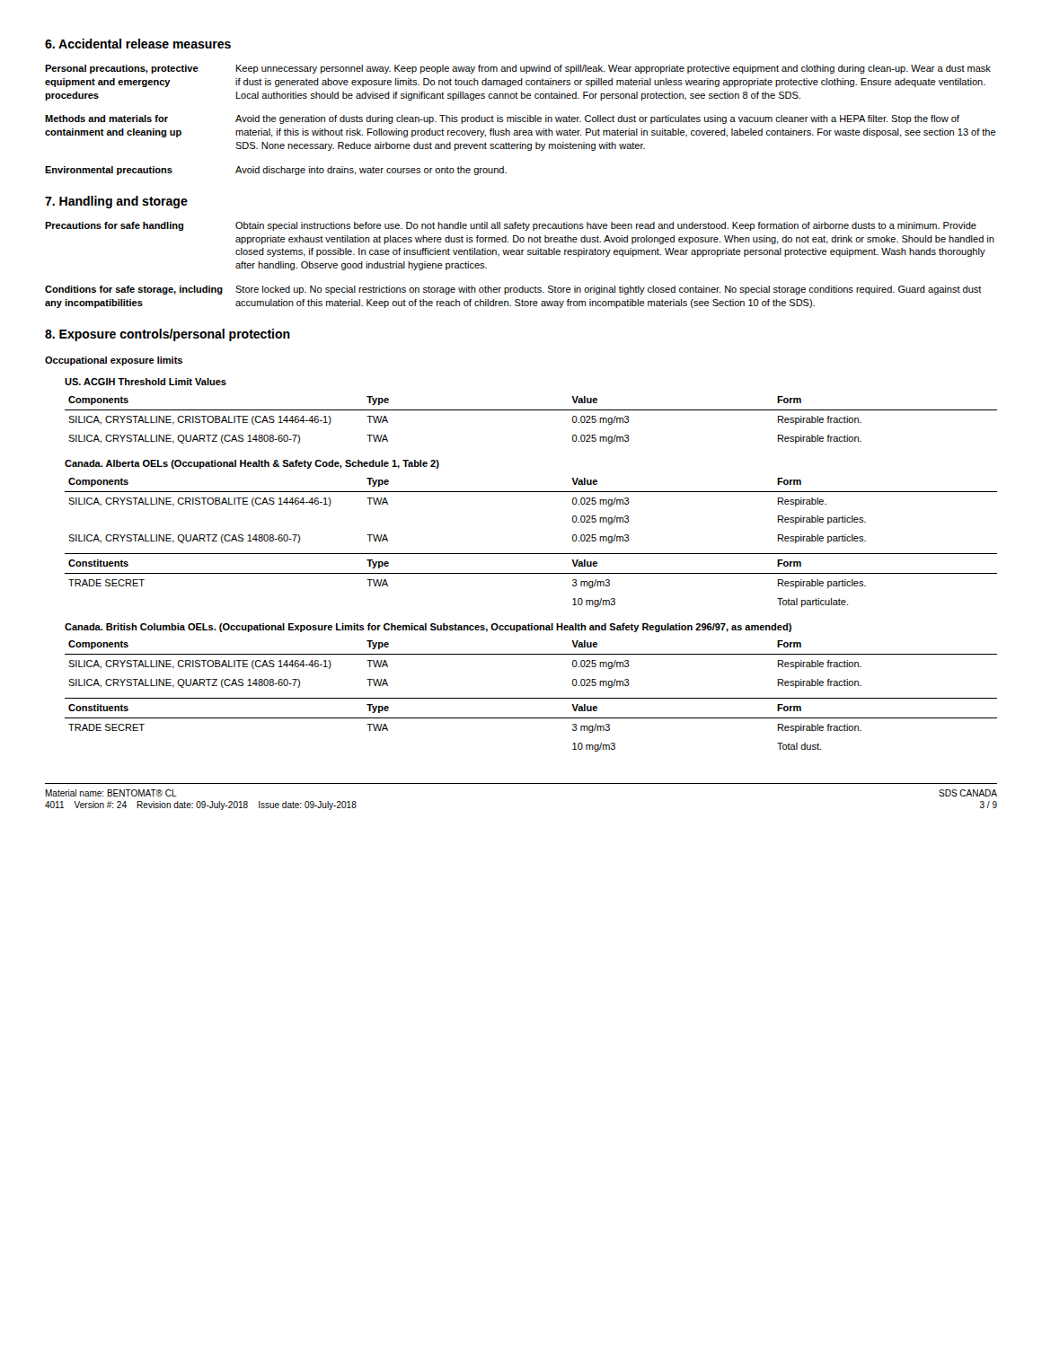6. Accidental release measures
Personal precautions, protective equipment and emergency procedures
Keep unnecessary personnel away. Keep people away from and upwind of spill/leak. Wear appropriate protective equipment and clothing during clean-up. Wear a dust mask if dust is generated above exposure limits. Do not touch damaged containers or spilled material unless wearing appropriate protective clothing. Ensure adequate ventilation. Local authorities should be advised if significant spillages cannot be contained. For personal protection, see section 8 of the SDS.
Methods and materials for containment and cleaning up
Avoid the generation of dusts during clean-up. This product is miscible in water. Collect dust or particulates using a vacuum cleaner with a HEPA filter. Stop the flow of material, if this is without risk. Following product recovery, flush area with water. Put material in suitable, covered, labeled containers. For waste disposal, see section 13 of the SDS. None necessary. Reduce airborne dust and prevent scattering by moistening with water.
Environmental precautions
Avoid discharge into drains, water courses or onto the ground.
7. Handling and storage
Precautions for safe handling
Obtain special instructions before use. Do not handle until all safety precautions have been read and understood. Keep formation of airborne dusts to a minimum. Provide appropriate exhaust ventilation at places where dust is formed. Do not breathe dust. Avoid prolonged exposure. When using, do not eat, drink or smoke. Should be handled in closed systems, if possible. In case of insufficient ventilation, wear suitable respiratory equipment. Wear appropriate personal protective equipment. Wash hands thoroughly after handling. Observe good industrial hygiene practices.
Conditions for safe storage, including any incompatibilities
Store locked up. No special restrictions on storage with other products. Store in original tightly closed container. No special storage conditions required. Guard against dust accumulation of this material. Keep out of the reach of children. Store away from incompatible materials (see Section 10 of the SDS).
8. Exposure controls/personal protection
Occupational exposure limits
US. ACGIH Threshold Limit Values
| Components | Type | Value | Form |
| --- | --- | --- | --- |
| SILICA, CRYSTALLINE, CRISTOBALITE (CAS 14464-46-1) | TWA | 0.025 mg/m3 | Respirable fraction. |
| SILICA, CRYSTALLINE, QUARTZ (CAS 14808-60-7) | TWA | 0.025 mg/m3 | Respirable fraction. |
Canada. Alberta OELs (Occupational Health & Safety Code, Schedule 1, Table 2)
| Components | Type | Value | Form |
| --- | --- | --- | --- |
| SILICA, CRYSTALLINE, CRISTOBALITE (CAS 14464-46-1) | TWA | 0.025 mg/m3 | Respirable. |
| | | 0.025 mg/m3 | Respirable particles. |
| SILICA, CRYSTALLINE, QUARTZ (CAS 14808-60-7) | TWA | 0.025 mg/m3 | Respirable particles. |
| Constituents | Type | Value | Form |
| --- | --- | --- | --- |
| TRADE SECRET | TWA | 3 mg/m3 | Respirable particles. |
| | | 10 mg/m3 | Total particulate. |
Canada. British Columbia OELs. (Occupational Exposure Limits for Chemical Substances, Occupational Health and Safety Regulation 296/97, as amended)
| Components | Type | Value | Form |
| --- | --- | --- | --- |
| SILICA, CRYSTALLINE, CRISTOBALITE (CAS 14464-46-1) | TWA | 0.025 mg/m3 | Respirable fraction. |
| SILICA, CRYSTALLINE, QUARTZ (CAS 14808-60-7) | TWA | 0.025 mg/m3 | Respirable fraction. |
| Constituents | Type | Value | Form |
| --- | --- | --- | --- |
| TRADE SECRET | TWA | 3 mg/m3 | Respirable fraction. |
| | | 10 mg/m3 | Total dust. |
Material name: BENTOMAT® CL
4011 Version #: 24 Revision date: 09-July-2018 Issue date: 09-July-2018
SDS CANADA
3 / 9